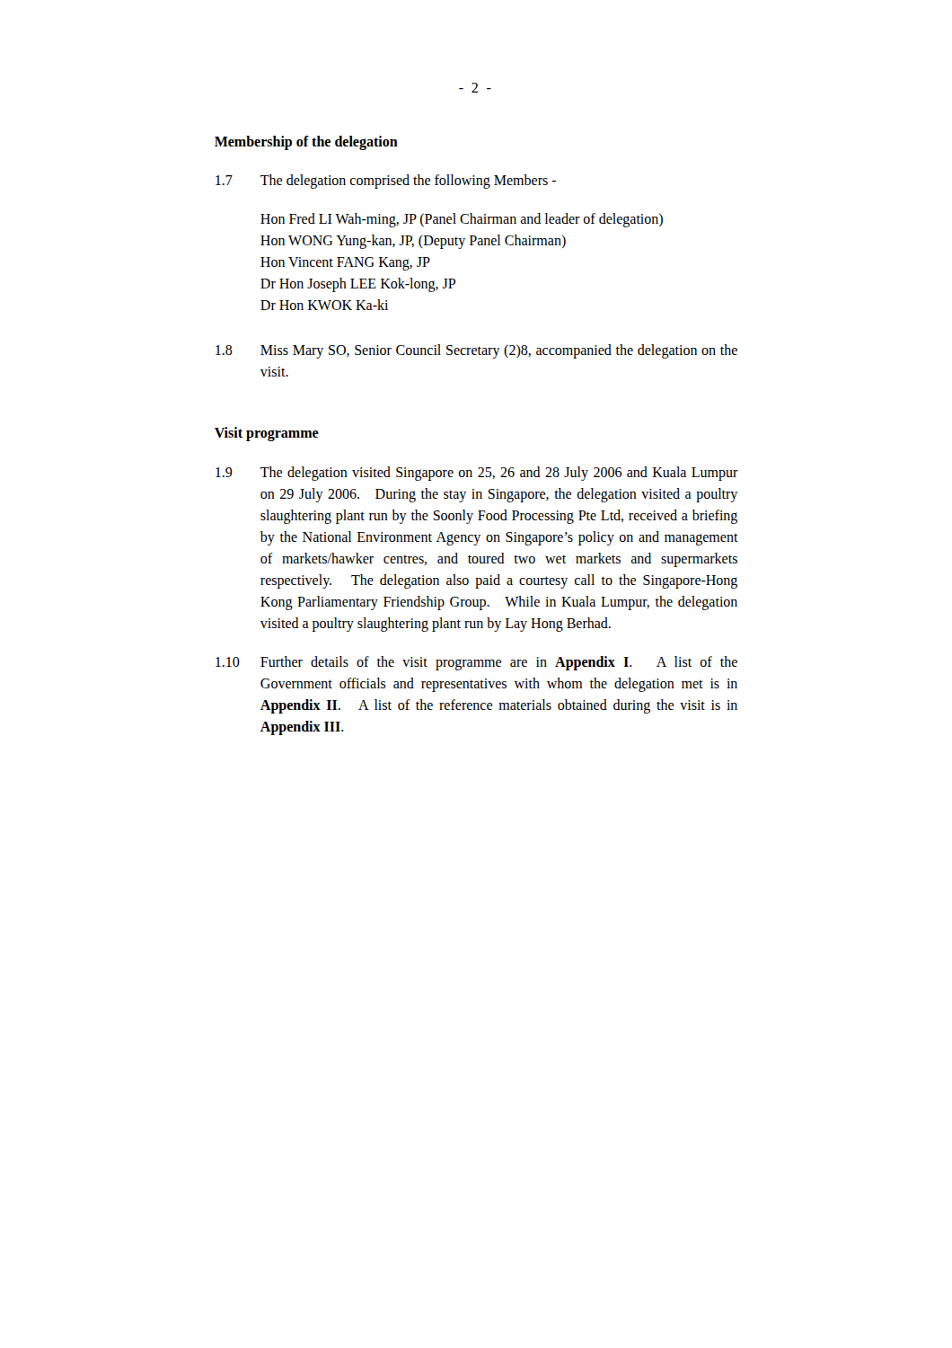- 2 -
Membership of the delegation
1.7
The delegation comprised the following Members -
Hon Fred LI Wah-ming, JP (Panel Chairman and leader of delegation)
Hon WONG Yung-kan, JP, (Deputy Panel Chairman)
Hon Vincent FANG Kang, JP
Dr Hon Joseph LEE Kok-long, JP
Dr Hon KWOK Ka-ki
1.8
Miss Mary SO, Senior Council Secretary (2)8, accompanied the delegation on the visit.
Visit programme
1.9
The delegation visited Singapore on 25, 26 and 28 July 2006 and Kuala Lumpur on 29 July 2006. During the stay in Singapore, the delegation visited a poultry slaughtering plant run by the Soonly Food Processing Pte Ltd, received a briefing by the National Environment Agency on Singapore’s policy on and management of markets/hawker centres, and toured two wet markets and supermarkets respectively. The delegation also paid a courtesy call to the Singapore-Hong Kong Parliamentary Friendship Group. While in Kuala Lumpur, the delegation visited a poultry slaughtering plant run by Lay Hong Berhad.
1.10
Further details of the visit programme are in Appendix I. A list of the Government officials and representatives with whom the delegation met is in Appendix II. A list of the reference materials obtained during the visit is in Appendix III.